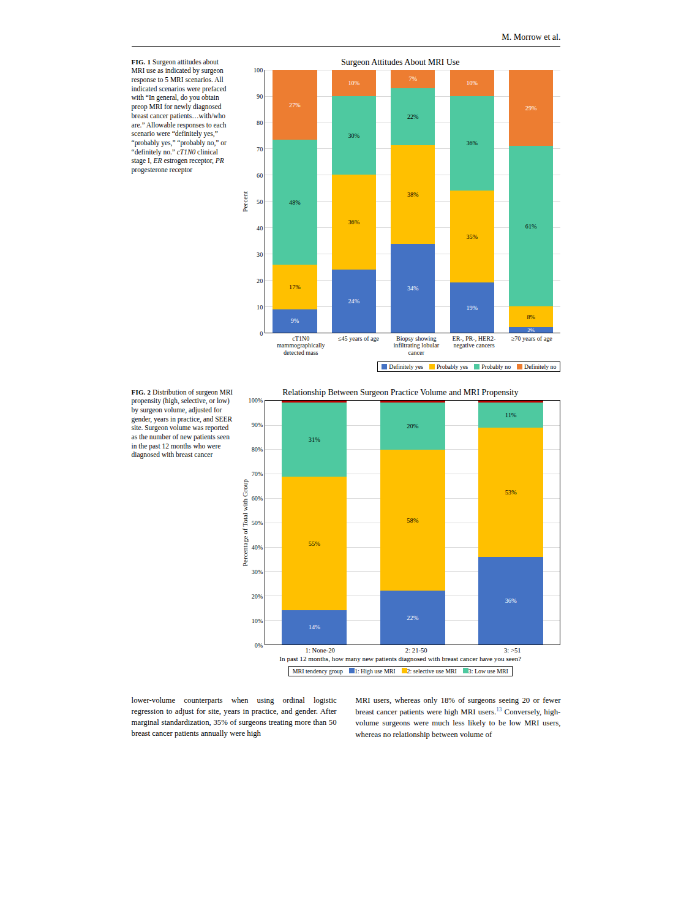M. Morrow et al.
FIG. 1 Surgeon attitudes about MRI use as indicated by surgeon response to 5 MRI scenarios. All indicated scenarios were prefaced with “In general, do you obtain preop MRI for newly diagnosed breast cancer patients…with/who are.” Allowable responses to each scenario were “definitely yes,” “probably yes,” “probably no,” or “definitely no.” cT1N0 clinical stage I, ER estrogen receptor, PR progesterone receptor
Surgeon Attitudes About MRI Use
Percent
100 90 80 70 60 50 40 30 20 10 0
27%
48%
17%
9%
10%
30%
36%
24%
7%
22%
38%
34%
10%
36%
35%
19%
29%
61%
8%
2%
cT1N0 mammographically
detected mass
≤45 years of age
Biopsy showing
infiltrating lobular cancer
ER-, PR-, HER2-
negative cancers
≥70 years of age
Definitely yes Probably yes Probably no Definitely no
FIG. 2 Distribution of surgeon MRI propensity (high, selective, or low) by surgeon volume, adjusted for gender, years in practice, and SEER site. Surgeon volume was reported as the number of new patients seen in the past 12 months who were diagnosed with breast cancer
Relationship Between Surgeon Practice Volume and MRI Propensity
Percentage of Total with Group
100% 90% 80% 70% 60% 50% 40% 30% 20% 10% 0%
31%
55%
14%
20%
58%
22%
11%
53%
36%
1: None-20
2: 21-50
3: >51
In past 12 months, how many new patients diagnosed with breast cancer have you seen?
MRI tendency group 1: High use MRI 2: selective use MRI 3: Low use MRI
lower-volume counterparts when using ordinal logistic regression to adjust for site, years in practice, and gender. After marginal standardization, 35% of surgeons treating more than 50 breast cancer patients annually were high
MRI users, whereas only 18% of surgeons seeing 20 or fewer breast cancer patients were high MRI users.13 Conversely, high-volume surgeons were much less likely to be low MRI users, whereas no relationship between volume of